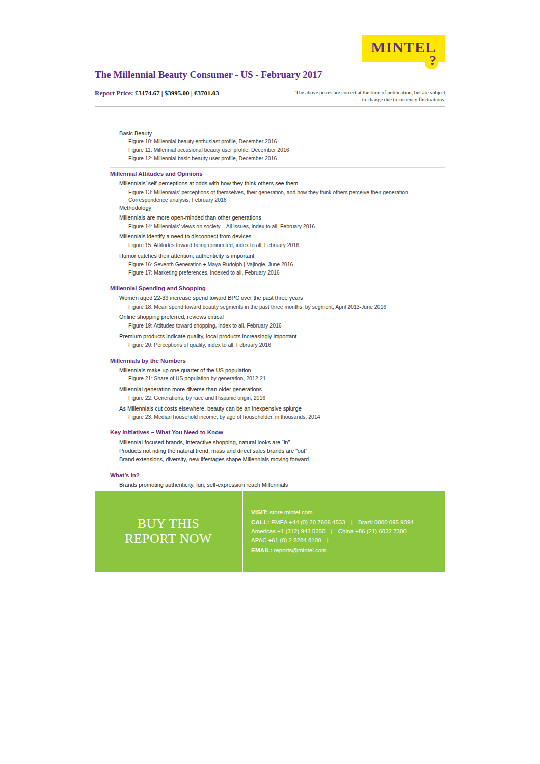MINTEL ?
The Millennial Beauty Consumer - US - February 2017
Report Price: £3174.67 | $3995.00 | €3701.03
The above prices are correct at the time of publication, but are subject to change due to currency fluctuations.
Basic Beauty
Figure 10: Millennial beauty enthusiast profile, December 2016
Figure 11: Millennial occasional beauty user profile, December 2016
Figure 12: Millennial basic beauty user profile, December 2016
Millennial Attitudes and Opinions
Millennials’ self-perceptions at odds with how they think others see them
Figure 13: Millennials’ perceptions of themselves, their generation, and how they think others perceive their generation – Correspondence analysis, February 2016
Methodology
Millennials are more open-minded than other generations
Figure 14: Millennials’ views on society – All issues, index to all, February 2016
Millennials identify a need to disconnect from devices
Figure 15: Attitudes toward being connected, index to all, February 2016
Humor catches their attention, authenticity is important
Figure 16: Seventh Generation + Maya Rudolph | Vajingle, June 2016
Figure 17: Marketing preferences, indexed to all, February 2016
Millennial Spending and Shopping
Women aged 22-39 increase spend toward BPC over the past three years
Figure 18: Mean spend toward beauty segments in the past three months, by segment, April 2013-June 2016
Online shopping preferred, reviews critical
Figure 19: Attitudes toward shopping, index to all, February 2016
Premium products indicate quality, local products increasingly important
Figure 20: Perceptions of quality, index to all, February 2016
Millennials by the Numbers
Millennials make up one quarter of the US population
Figure 21: Share of US population by generation, 2012-21
Millennial generation more diverse than older generations
Figure 22: Generations, by race and Hispanic origin, 2016
As Millennials cut costs elsewhere, beauty can be an inexpensive splurge
Figure 23: Median household income, by age of householder, in thousands, 2014
Key Initiatives – What You Need to Know
Millennial-focused brands, interactive shopping, natural looks are “in”
Products not riding the natural trend, mass and direct sales brands are “out”
Brand extensions, diversity, new lifestages shape Millennials moving forward
What’s In?
Brands promoting authenticity, fun, self-expression reach Millennials
Figure 24: Usage of other brands of select beauty products among women aged 22-39, April 2011 – June 2016
Figure 25: Usage of M.A.C. products among select beauty segments by women aged 22-39, April 2011-June 2016
Apps, interactive shopping experiences resonate
BUY THIS
REPORT NOW
VISIT: store.mintel.com CALL: EMEA +44 (0) 20 7606 4533 | Brazil 0800 095 9094 Americas +1 (312) 943 5250 | China +86 (21) 6032 7300 APAC +61 (0) 2 8284 8100 | EMAIL: reports@mintel.com